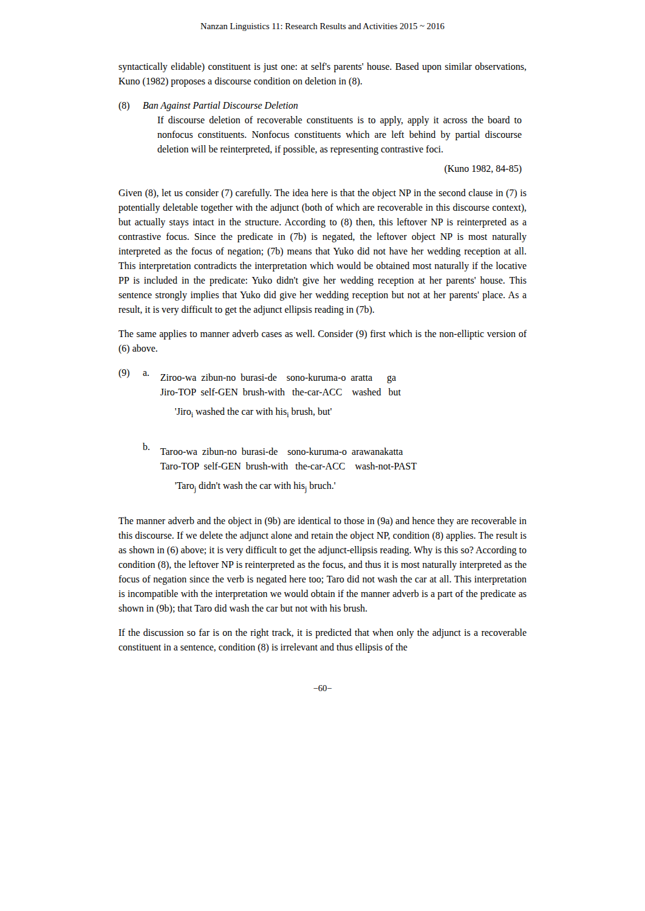Nanzan Linguistics 11: Research Results and Activities 2015 ~ 2016
syntactically elidable) constituent is just one: at self's parents' house. Based upon similar observations, Kuno (1982) proposes a discourse condition on deletion in (8).
(8) Ban Against Partial Discourse Deletion
If discourse deletion of recoverable constituents is to apply, apply it across the board to nonfocus constituents. Nonfocus constituents which are left behind by partial discourse deletion will be reinterpreted, if possible, as representing contrastive foci.
(Kuno 1982, 84-85)
Given (8), let us consider (7) carefully. The idea here is that the object NP in the second clause in (7) is potentially deletable together with the adjunct (both of which are recoverable in this discourse context), but actually stays intact in the structure. According to (8) then, this leftover NP is reinterpreted as a contrastive focus. Since the predicate in (7b) is negated, the leftover object NP is most naturally interpreted as the focus of negation; (7b) means that Yuko did not have her wedding reception at all. This interpretation contradicts the interpretation which would be obtained most naturally if the locative PP is included in the predicate: Yuko didn't give her wedding reception at her parents' house. This sentence strongly implies that Yuko did give her wedding reception but not at her parents' place. As a result, it is very difficult to get the adjunct ellipsis reading in (7b).
The same applies to manner adverb cases as well. Consider (9) first which is the non-elliptic version of (6) above.
(9) a.
Ziroo-wa zibun-no burasi-de sono-kuruma-o aratta ga
Jiro-TOP self-GEN brush-with the-car-ACC washed but
'Jiroi washed the car with hisi brush, but'
b.
Taroo-wa zibun-no burasi-de sono-kuruma-o arawanakatta
Taro-TOP self-GEN brush-with the-car-ACC wash-not-PAST
'Taroj didn't wash the car with hisj bruch.'
The manner adverb and the object in (9b) are identical to those in (9a) and hence they are recoverable in this discourse. If we delete the adjunct alone and retain the object NP, condition (8) applies. The result is as shown in (6) above; it is very difficult to get the adjunct-ellipsis reading. Why is this so? According to condition (8), the leftover NP is reinterpreted as the focus, and thus it is most naturally interpreted as the focus of negation since the verb is negated here too; Taro did not wash the car at all. This interpretation is incompatible with the interpretation we would obtain if the manner adverb is a part of the predicate as shown in (9b); that Taro did wash the car but not with his brush.
If the discussion so far is on the right track, it is predicted that when only the adjunct is a recoverable constituent in a sentence, condition (8) is irrelevant and thus ellipsis of the
−60−